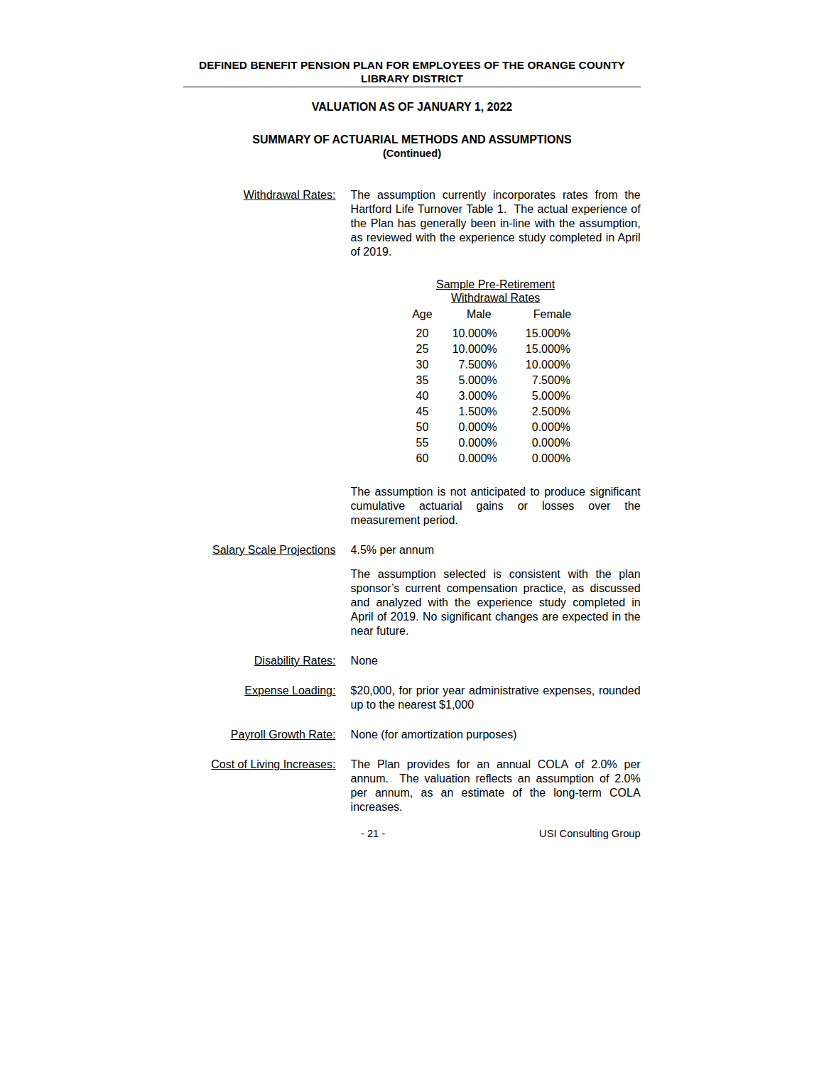DEFINED BENEFIT PENSION PLAN FOR EMPLOYEES OF THE ORANGE COUNTY LIBRARY DISTRICT
VALUATION AS OF JANUARY 1, 2022
SUMMARY OF ACTUARIAL METHODS AND ASSUMPTIONS
(Continued)
Withdrawal Rates:
The assumption currently incorporates rates from the Hartford Life Turnover Table 1. The actual experience of the Plan has generally been in-line with the assumption, as reviewed with the experience study completed in April of 2019.
Sample Pre-Retirement Withdrawal Rates
| Age | Male | Female |
| --- | --- | --- |
| 20 | 10.000% | 15.000% |
| 25 | 10.000% | 15.000% |
| 30 | 7.500% | 10.000% |
| 35 | 5.000% | 7.500% |
| 40 | 3.000% | 5.000% |
| 45 | 1.500% | 2.500% |
| 50 | 0.000% | 0.000% |
| 55 | 0.000% | 0.000% |
| 60 | 0.000% | 0.000% |
The assumption is not anticipated to produce significant cumulative actuarial gains or losses over the measurement period.
Salary Scale Projections
4.5% per annum
The assumption selected is consistent with the plan sponsor’s current compensation practice, as discussed and analyzed with the experience study completed in April of 2019. No significant changes are expected in the near future.
Disability Rates:
None
Expense Loading:
$20,000, for prior year administrative expenses, rounded up to the nearest $1,000
Payroll Growth Rate:
None (for amortization purposes)
Cost of Living Increases:
The Plan provides for an annual COLA of 2.0% per annum. The valuation reflects an assumption of 2.0% per annum, as an estimate of the long-term COLA increases.
- 21 -
USI Consulting Group